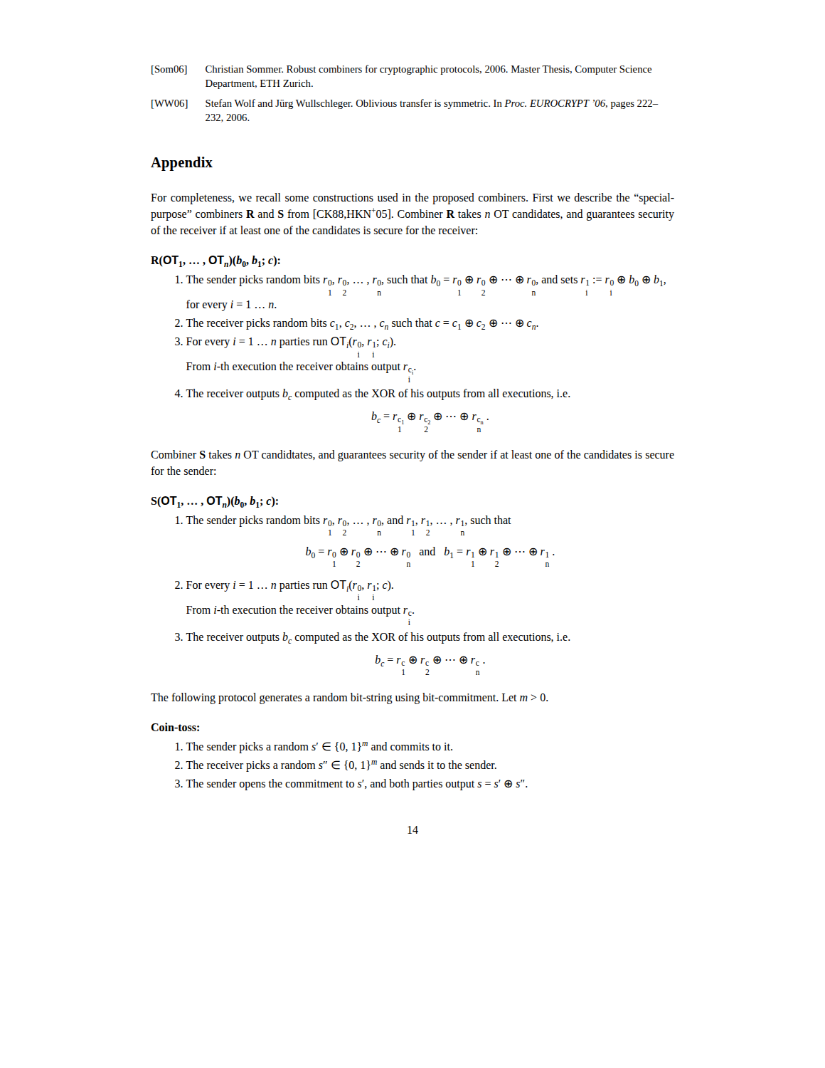[Som06]
Christian Sommer. Robust combiners for cryptographic protocols, 2006. Master Thesis, Computer Science Department, ETH Zurich.
[WW06]
Stefan Wolf and Jürg Wullschleger. Oblivious transfer is symmetric. In Proc. EUROCRYPT ’06, pages 222–232, 2006.
Appendix
For completeness, we recall some constructions used in the proposed combiners. First we describe the “special-purpose” combiners R and S from [CK88,HKN+05]. Combiner R takes n OT candidates, and guarantees security of the receiver if at least one of the candidates is secure for the receiver:
R(OT1, … , OTn)(b0, b1; c):
The sender picks random bits r 01, r 02, … , r 0 n, such that b0 = r 01 ⊕ r 02 ⊕ ⋯ ⊕ r 0 n, and sets r 1 i := r 0 i ⊕ b0 ⊕ b1, for every i = 1 … n.
The receiver picks random bits c1, c2, … , cn such that c = c1 ⊕ c2 ⊕ ⋯ ⊕ cn.
For every i = 1 … n parties run OTi(r 0 i, r 1 i; ci). From i-th execution the receiver obtains output rci i.
The receiver outputs bc computed as the XOR of his outputs from all executions, i.e.
bc = rc11 ⊕ rc22 ⊕ ⋯ ⊕ rcn n .
Combiner S takes n OT candidtates, and guarantees security of the sender if at least one of the candidates is secure for the sender:
S(OT1, … , OTn)(b0, b1; c):
The sender picks random bits r 01, r 02, … , r 0 n, and r 11, r 12, … , r 1 n, such that
b0 = r 01 ⊕ r 02 ⊕ ⋯ ⊕ r 0 n and b1 = r 11 ⊕ r 12 ⊕ ⋯ ⊕ r 1 n .
For every i = 1 … n parties run OTi(r 0 i, r 1 i; c). From i-th execution the receiver obtains output rci.
The receiver outputs bc computed as the XOR of his outputs from all executions, i.e.
bc = rc 1 ⊕ rc 2 ⊕ ⋯ ⊕ rcn .
The following protocol generates a random bit-string using bit-commitment. Let m > 0.
Coin-toss:
The sender picks a random s′ ∈ {0, 1}m and commits to it.
The receiver picks a random s″ ∈ {0, 1}m and sends it to the sender.
The sender opens the commitment to s′, and both parties output s = s′ ⊕ s″.
14